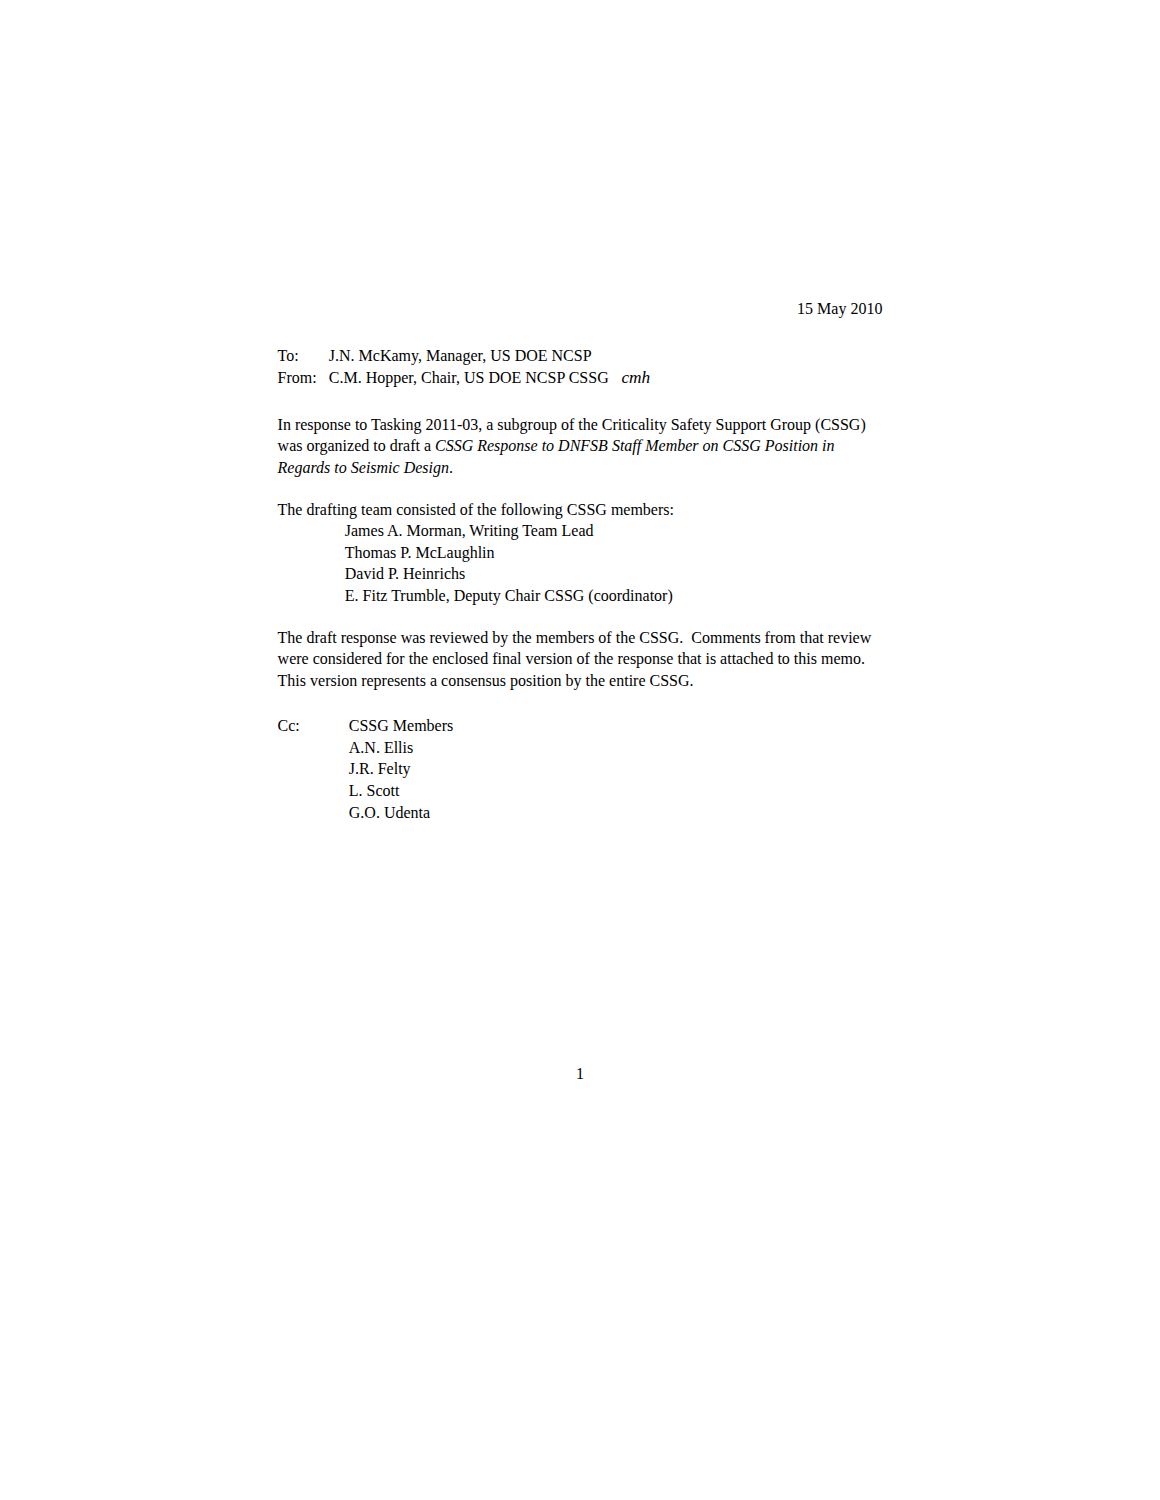15 May 2010
To: J.N. McKamy, Manager, US DOE NCSP
From: C.M. Hopper, Chair, US DOE NCSP CSSG cmh
In response to Tasking 2011-03, a subgroup of the Criticality Safety Support Group (CSSG) was organized to draft a CSSG Response to DNFSB Staff Member on CSSG Position in Regards to Seismic Design.
The drafting team consisted of the following CSSG members:
James A. Morman, Writing Team Lead
Thomas P. McLaughlin
David P. Heinrichs
E. Fitz Trumble, Deputy Chair CSSG (coordinator)
The draft response was reviewed by the members of the CSSG. Comments from that review were considered for the enclosed final version of the response that is attached to this memo. This version represents a consensus position by the entire CSSG.
Cc:
CSSG Members
A.N. Ellis
J.R. Felty
L. Scott
G.O. Udenta
1